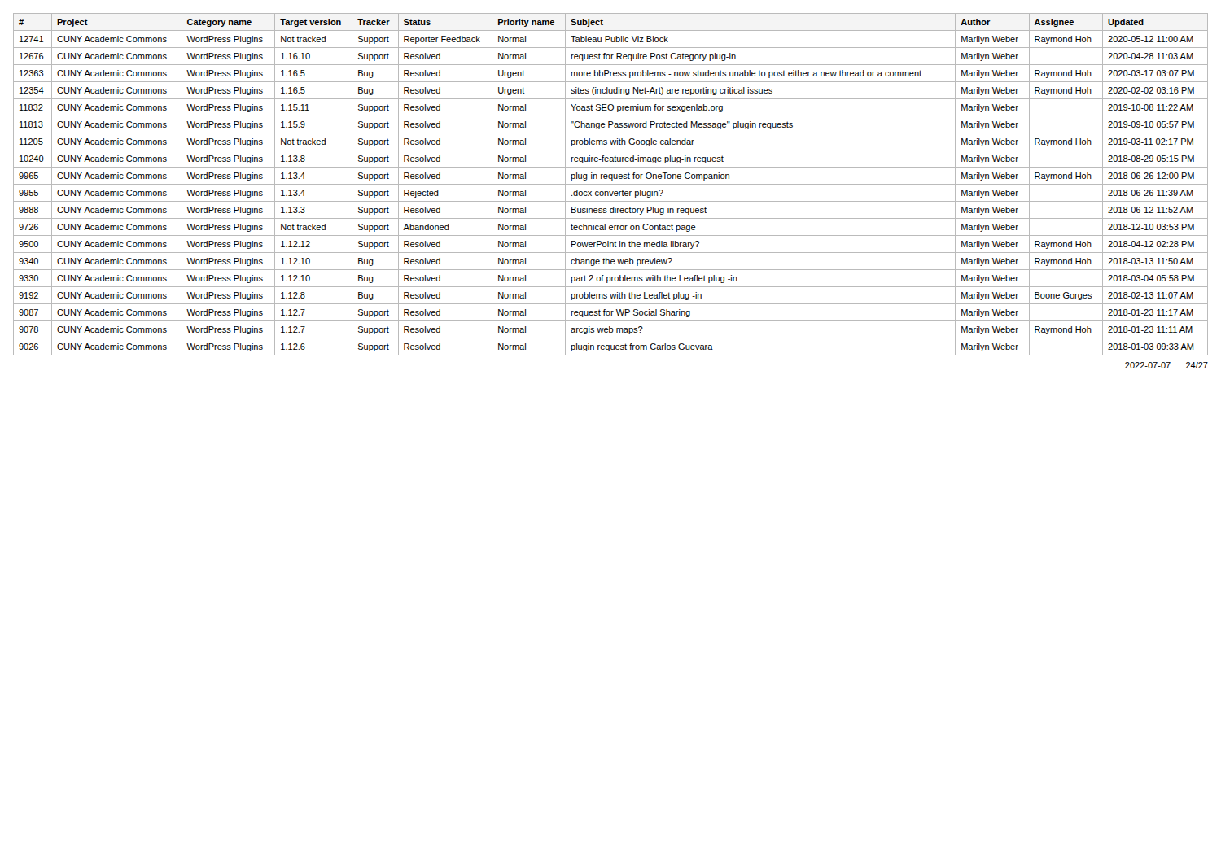| # | Project | Category name | Target version | Tracker | Status | Priority name | Subject | Author | Assignee | Updated |
| --- | --- | --- | --- | --- | --- | --- | --- | --- | --- | --- |
| 12741 | CUNY Academic Commons | WordPress Plugins | Not tracked | Support | Reporter Feedback | Normal | Tableau Public Viz Block | Marilyn Weber | Raymond Hoh | 2020-05-12 11:00 AM |
| 12676 | CUNY Academic Commons | WordPress Plugins | 1.16.10 | Support | Resolved | Normal | request for Require Post Category plug-in | Marilyn Weber | | 2020-04-28 11:03 AM |
| 12363 | CUNY Academic Commons | WordPress Plugins | 1.16.5 | Bug | Resolved | Urgent | more bbPress problems - now students unable to post either a new thread or a comment | Marilyn Weber | Raymond Hoh | 2020-03-17 03:07 PM |
| 12354 | CUNY Academic Commons | WordPress Plugins | 1.16.5 | Bug | Resolved | Urgent | sites (including Net-Art) are reporting critical issues | Marilyn Weber | Raymond Hoh | 2020-02-02 03:16 PM |
| 11832 | CUNY Academic Commons | WordPress Plugins | 1.15.11 | Support | Resolved | Normal | Yoast SEO premium for sexgenlab.org | Marilyn Weber | | 2019-10-08 11:22 AM |
| 11813 | CUNY Academic Commons | WordPress Plugins | 1.15.9 | Support | Resolved | Normal | "Change Password Protected Message" plugin requests | Marilyn Weber | | 2019-09-10 05:57 PM |
| 11205 | CUNY Academic Commons | WordPress Plugins | Not tracked | Support | Resolved | Normal | problems with Google calendar | Marilyn Weber | Raymond Hoh | 2019-03-11 02:17 PM |
| 10240 | CUNY Academic Commons | WordPress Plugins | 1.13.8 | Support | Resolved | Normal | require-featured-image plug-in request | Marilyn Weber | | 2018-08-29 05:15 PM |
| 9965 | CUNY Academic Commons | WordPress Plugins | 1.13.4 | Support | Resolved | Normal | plug-in request for OneTone Companion | Marilyn Weber | Raymond Hoh | 2018-06-26 12:00 PM |
| 9955 | CUNY Academic Commons | WordPress Plugins | 1.13.4 | Support | Rejected | Normal | .docx converter plugin? | Marilyn Weber | | 2018-06-26 11:39 AM |
| 9888 | CUNY Academic Commons | WordPress Plugins | 1.13.3 | Support | Resolved | Normal | Business directory Plug-in request | Marilyn Weber | | 2018-06-12 11:52 AM |
| 9726 | CUNY Academic Commons | WordPress Plugins | Not tracked | Support | Abandoned | Normal | technical error on Contact page | Marilyn Weber | | 2018-12-10 03:53 PM |
| 9500 | CUNY Academic Commons | WordPress Plugins | 1.12.12 | Support | Resolved | Normal | PowerPoint in the media library? | Marilyn Weber | Raymond Hoh | 2018-04-12 02:28 PM |
| 9340 | CUNY Academic Commons | WordPress Plugins | 1.12.10 | Bug | Resolved | Normal | change the web preview? | Marilyn Weber | Raymond Hoh | 2018-03-13 11:50 AM |
| 9330 | CUNY Academic Commons | WordPress Plugins | 1.12.10 | Bug | Resolved | Normal | part 2 of problems with the Leaflet plug -in | Marilyn Weber | | 2018-03-04 05:58 PM |
| 9192 | CUNY Academic Commons | WordPress Plugins | 1.12.8 | Bug | Resolved | Normal | problems with the Leaflet plug -in | Marilyn Weber | Boone Gorges | 2018-02-13 11:07 AM |
| 9087 | CUNY Academic Commons | WordPress Plugins | 1.12.7 | Support | Resolved | Normal | request for WP Social Sharing | Marilyn Weber | | 2018-01-23 11:17 AM |
| 9078 | CUNY Academic Commons | WordPress Plugins | 1.12.7 | Support | Resolved | Normal | arcgis web maps? | Marilyn Weber | Raymond Hoh | 2018-01-23 11:11 AM |
| 9026 | CUNY Academic Commons | WordPress Plugins | 1.12.6 | Support | Resolved | Normal | plugin request from Carlos Guevara | Marilyn Weber | | 2018-01-03 09:33 AM |
2022-07-07 24/27